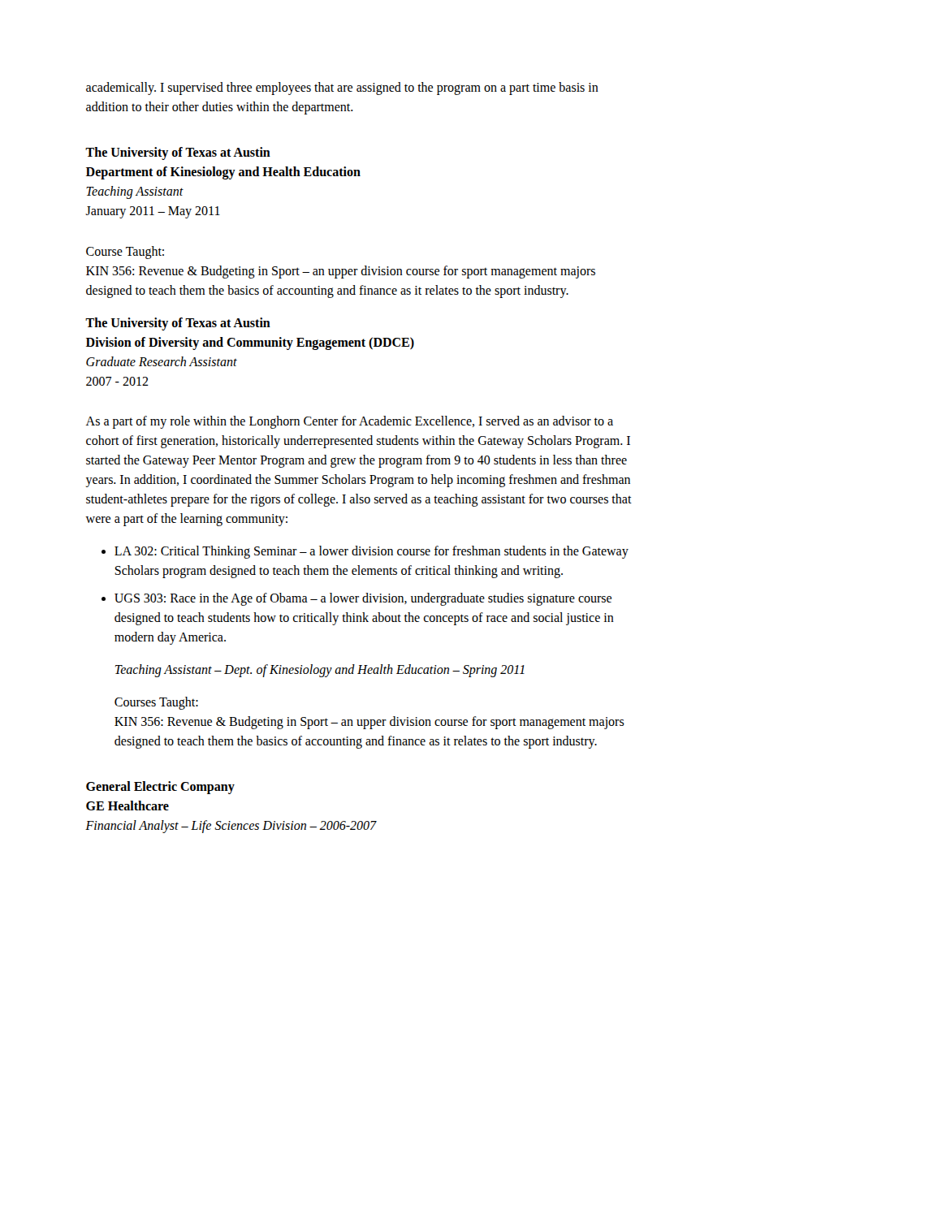academically. I supervised three employees that are assigned to the program on a part time basis in addition to their other duties within the department.
The University of Texas at Austin
Department of Kinesiology and Health Education
Teaching Assistant
January 2011 – May 2011
Course Taught:
KIN 356: Revenue & Budgeting in Sport – an upper division course for sport management majors designed to teach them the basics of accounting and finance as it relates to the sport industry.
The University of Texas at Austin
Division of Diversity and Community Engagement (DDCE)
Graduate Research Assistant
2007 - 2012
As a part of my role within the Longhorn Center for Academic Excellence, I served as an advisor to a cohort of first generation, historically underrepresented students within the Gateway Scholars Program. I started the Gateway Peer Mentor Program and grew the program from 9 to 40 students in less than three years. In addition, I coordinated the Summer Scholars Program to help incoming freshmen and freshman student-athletes prepare for the rigors of college. I also served as a teaching assistant for two courses that were a part of the learning community:
LA 302: Critical Thinking Seminar – a lower division course for freshman students in the Gateway Scholars program designed to teach them the elements of critical thinking and writing.
UGS 303: Race in the Age of Obama – a lower division, undergraduate studies signature course designed to teach students how to critically think about the concepts of race and social justice in modern day America.
Teaching Assistant – Dept. of Kinesiology and Health Education – Spring 2011
Courses Taught:
KIN 356: Revenue & Budgeting in Sport – an upper division course for sport management majors designed to teach them the basics of accounting and finance as it relates to the sport industry.
General Electric Company
GE Healthcare
Financial Analyst – Life Sciences Division – 2006-2007